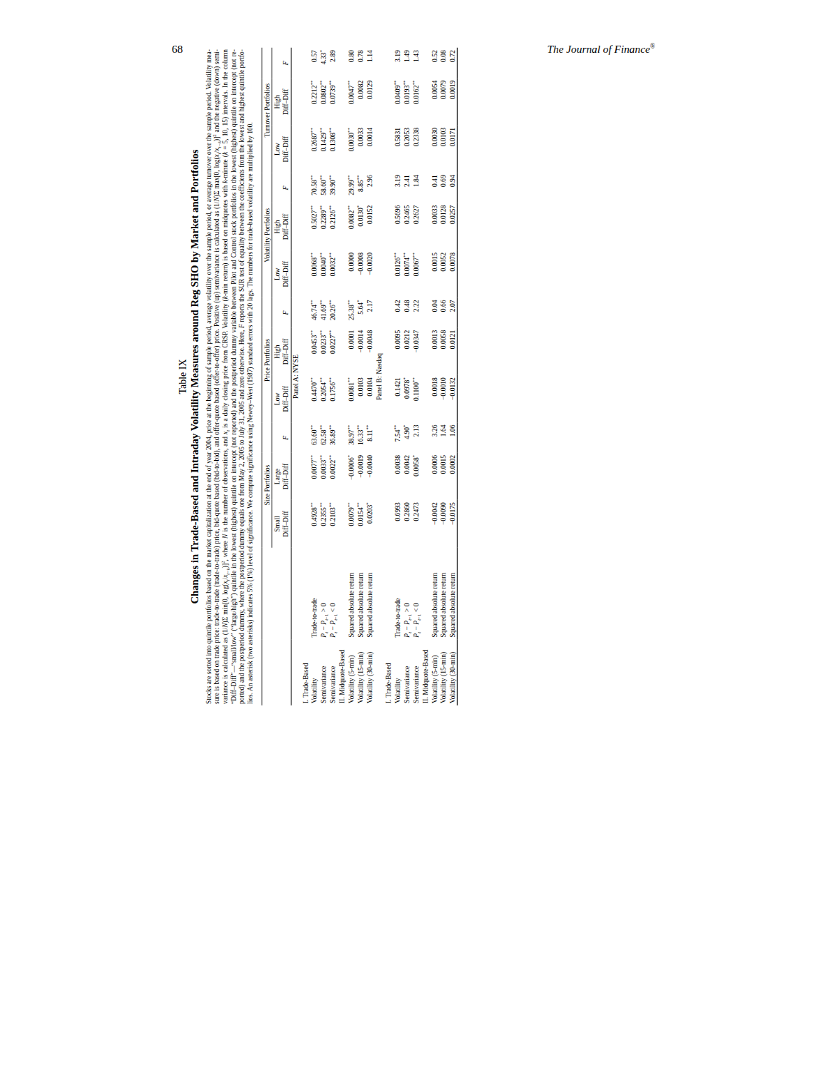68
The Journal of Finance®
Table IX
Changes in Trade-Based and Intraday Volatility Measures around Reg SHO by Market and Portfolios
Stocks are sorted into quintile portfolios based on the market capitalization at the end of year 2004, price at the beginning of sample period, average volatility over the sample period, or average turnover over the sample period. Volatility measure is based on trade price: trade-to-trade (trade-to-trade) price, bid-quote based (bid-to-bid), and offer-quote based (offer-to-offer) price. Positive (up) semivariance is calculated as (1/N)Σ max[0, log(xt/xt−k)]2 and the negative (down) semivariance is calculated as (1/N)Σ min[0, log(xt/xt−k)]2, where N is the number of observations, and xt is a daily closing price from CRSP. Volatility (k-min return) is based on midquotes with k-minute (k = 5, 10, 15) intervals. In the column “Diff–Diff”—“small/low” (“large/high”) quintile in the lowest (highest) quintile on intercept (not reported) and the postperiod dummy variable between Pilot and Control stock portfolios in the lowest (highest) quintile on intercept (not reported) and the postperiod dummy, where the postperiod dummy equals one from May 2, 2005 to July 31, 2005 and zero otherwise. Here, F reports the SUR test of equality between the coefficients from the lowest and highest quintile portfolios. An asterisk (two asterisks) indicates 5% (1%) level of significance. We compute significance using Newey–West (1987) standard errors with 20 lags. The numbers for trade-based volatility are multiplied by 100.
| | Size Portfolios | Price Portfolios | Volatility Portfolios | Turnover Portfolios |
| | Small | Large | | Low | High | | Low | High | | Low | High | |
| | Diff–Diff | Diff–Diff | F | Diff–Diff | Diff–Diff | F | Diff–Diff | Diff–Diff | F | Diff–Diff | Diff–Diff | F |
| Panel A: NYSE |
| I. Trade-Based |
| Volatility | Trade-to-trade | 0.4928 ** | 0.0077 ** | 63.60 ** | 0.4470 ** | 0.0453 ** | 46.74 ** | 0.0068 ** | 0.5027 ** | 70.58 ** | 0.2687 ** | 0.2212 ** | 0.57 |
| Semivariance | P t − P t −1 > 0 | 0.2355 ** | 0.0033 ** | 62.58 ** | 0.2054 ** | 0.0233 ** | 41.69 ** | 0.0040 ** | 0.2289 ** | 58.60 ** | 0.1429 ** | 0.0802 ** | 4.33 * |
| Semivariance | P t − P t −1 < 0 | 0.2103 ** | 0.0022 ** | 36.89 ** | 0.1756 ** | 0.0227 ** | 20.26 ** | 0.0032 ** | 0.2126 ** | 39.90 ** | 0.1308 ** | 0.0739 ** | 2.89 |
| II. Midquote-Based |
| Volatility (5-min) | Squared absolute return | 0.0079 ** | −0.0006 * | 38.97 ** | 0.0081 ** | 0.0001 | 25.38 ** | 0.0000 | 0.0082 ** | 29.99 ** | 0.0030 ** | 0.0047 ** | 0.80 |
| Volatility (15-min) | Squared absolute return | 0.0154 ** | −0.0019 | 16.33 ** | 0.0103 | −0.0014 | 5.64 * | −0.0008 | 0.0130 * | 8.85 ** | 0.0033 | 0.0082 | 0.78 |
| Volatility (30-min) | Squared absolute return | 0.0203 * | −0.0040 | 8.11 ** | 0.0104 | −0.0048 | 2.17 | −0.0020 | 0.0152 | 2.96 | 0.0014 | 0.0129 | 1.14 |
| Panel B: Nasdaq |
| I. Trade-Based |
| Volatility | Trade-to-trade | 0.6993 | 0.0038 | 7.54 ** | 0.1421 | 0.0095 | 0.42 | 0.0126 ** | 0.5696 | 3.19 | 0.5831 | 0.0409 ** | 3.19 |
| Semivariance | P t − P t −1 > 0 | 0.2860 | 0.0042 | 4.90 * | 0.0978 * | 0.0212 | 0.48 | 0.0074 ** | 0.2465 | 2.41 | 0.2053 | 0.0193 ** | 1.49 |
| Semivariance | P t − P t −1 < 0 | 0.2473 | 0.0058 * | 2.13 | 0.1100 ** | −0.0347 | 2.22 | 0.0067 ** | 0.2627 | 1.84 | 0.2338 | 0.0162 ** | 1.43 |
| II. Midquote-Based |
| Volatility (5-min) | Squared absolute return | −0.0042 | 0.0006 | 3.26 | 0.0018 | 0.0013 | 0.04 | 0.0015 | 0.0033 | 0.41 | 0.0030 | 0.0054 | 0.52 |
| Volatility (15-min) | Squared absolute return | −0.0090 | 0.0015 | 1.64 | −0.0010 | 0.0058 | 0.66 | 0.0052 | 0.0128 | 0.69 | 0.0103 | 0.0079 | 0.08 |
| Volatility (30-min) | Squared absolute return | −0.0175 | 0.0002 | 1.06 | −0.0132 | 0.0121 | 2.07 | 0.0078 | 0.0257 | 0.94 | 0.0171 | 0.0019 | 0.72 |